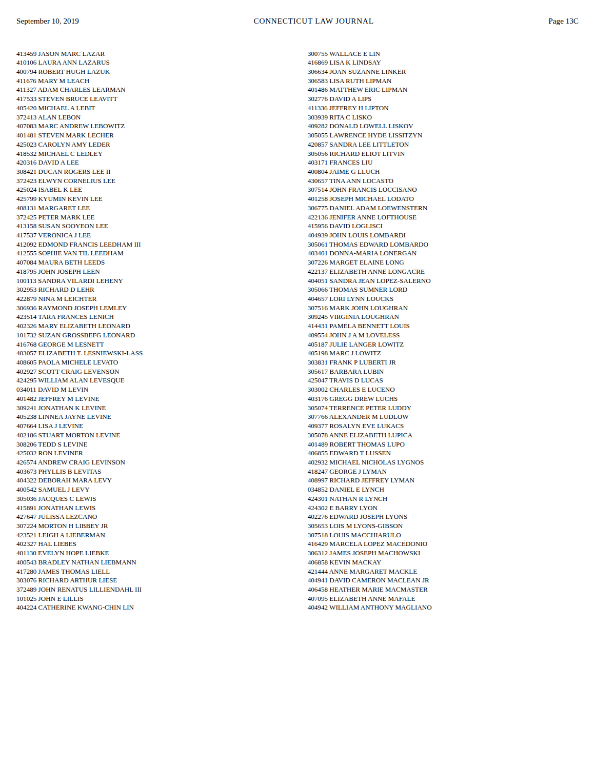September 10, 2019 CONNECTICUT LAW JOURNAL Page 13C
413459 JASON MARC LAZAR
410106 LAURA ANN LAZARUS
400794 ROBERT HUGH LAZUK
411676 MARY M LEACH
411327 ADAM CHARLES LEARMAN
417533 STEVEN BRUCE LEAVITT
405420 MICHAEL A LEBIT
372413 ALAN LEBON
407083 MARC ANDREW LEBOWITZ
401481 STEVEN MARK LECHER
425023 CAROLYN AMY LEDER
418532 MICHAEL C LEDLEY
420316 DAVID A LEE
308421 DUCAN ROGERS LEE II
372423 ELWYN CORNELIUS LEE
425024 ISABEL K LEE
425799 KYUMIN KEVIN LEE
408131 MARGARET LEE
372425 PETER MARK LEE
413158 SUSAN SOOYEON LEE
417537 VERONICA J LEE
412092 EDMOND FRANCIS LEEDHAM III
412555 SOPHIE VAN TIL LEEDHAM
407084 MAURA BETH LEEDS
418795 JOHN JOSEPH LEEN
100113 SANDRA VILARDI LEHENY
302953 RICHARD D LEHR
422879 NINA M LEICHTER
306936 RAYMOND JOSEPH LEMLEY
423514 TARA FRANCES LENICH
402326 MARY ELIZABETH LEONARD
101732 SUZAN GROSSBEFG LEONARD
416768 GEORGE M LESNETT
403057 ELIZABETH T. LESNIEWSKI-LASS
408605 PAOLA MICHELE LEVATO
402927 SCOTT CRAIG LEVENSON
424295 WILLIAM ALAN LEVESQUE
034011 DAVID M LEVIN
401482 JEFFREY M LEVINE
309241 JONATHAN K LEVINE
405238 LINNEA JAYNE LEVINE
407664 LISA J LEVINE
402186 STUART MORTON LEVINE
308206 TEDD S LEVINE
425032 RON LEVINER
426574 ANDREW CRAIG LEVINSON
403673 PHYLLIS B LEVITAS
404322 DEBORAH MARA LEVY
400542 SAMUEL J LEVY
305036 JACQUES C LEWIS
415891 JONATHAN LEWIS
427647 JULISSA LEZCANO
307224 MORTON H LIBBEY JR
423521 LEIGH A LIEBERMAN
402327 HAL LIEBES
401130 EVELYN HOPE LIEBKE
400543 BRADLEY NATHAN LIEBMANN
417280 JAMES THOMAS LIELL
303076 RICHARD ARTHUR LIESE
372489 JOHN RENATUS LILLIENDAHL III
101025 JOHN E LILLIS
404224 CATHERINE KWANG-CHIN LIN
300755 WALLACE E LIN
416869 LISA K LINDSAY
306634 JOAN SUZANNE LINKER
306583 LISA RUTH LIPMAN
401486 MATTHEW ERIC LIPMAN
302776 DAVID A LIPS
411336 JEFFREY H LIPTON
303939 RITA C LISKO
409282 DONALD LOWELL LISKOV
305055 LAWRENCE HYDE LISSITZYN
420857 SANDRA LEE LITTLETON
305056 RICHARD ELIOT LITVIN
403171 FRANCES LIU
400804 JAIME G LLUCH
430657 TINA ANN LOCASTO
307514 JOHN FRANCIS LOCCISANO
401258 JOSEPH MICHAEL LODATO
306775 DANIEL ADAM LOEWENSTERN
422136 JENIFER ANNE LOFTHOUSE
415956 DAVID LOGLISCI
404939 JOHN LOUIS LOMBARDI
305061 THOMAS EDWARD LOMBARDO
403401 DONNA-MARIA LONERGAN
307226 MARGET ELAINE LONG
422137 ELIZABETH ANNE LONGACRE
404051 SANDRA JEAN LOPEZ-SALERNO
305066 THOMAS SUMNER LORD
404657 LORI LYNN LOUCKS
307516 MARK JOHN LOUGHRAN
309245 VIRGINIA LOUGHRAN
414431 PAMELA BENNETT LOUIS
409554 JOHN J A M LOVELESS
405187 JULIE LANGER LOWITZ
405198 MARC J LOWITZ
303831 FRANK P LUBERTI JR
305617 BARBARA LUBIN
425047 TRAVIS D LUCAS
303002 CHARLES E LUCENO
403176 GREGG DREW LUCHS
305074 TERRENCE PETER LUDDY
307766 ALEXANDER M LUDLOW
409377 ROSALYN EVE LUKACS
305078 ANNE ELIZABETH LUPICA
401489 ROBERT THOMAS LUPO
406855 EDWARD T LUSSEN
402932 MICHAEL NICHOLAS LYGNOS
418247 GEORGE J LYMAN
408997 RICHARD JEFFREY LYMAN
034852 DANIEL E LYNCH
424301 NATHAN R LYNCH
424302 E BARRY LYON
402276 EDWARD JOSEPH LYONS
305653 LOIS M LYONS-GIBSON
307518 LOUIS MACCHIARULO
416429 MARCELA LOPEZ MACEDONIO
306312 JAMES JOSEPH MACHOWSKI
406858 KEVIN MACKAY
421444 ANNE MARGARET MACKLE
404941 DAVID CAMERON MACLEAN JR
406458 HEATHER MARIE MACMASTER
407095 ELIZABETH ANNE MAFALE
404942 WILLIAM ANTHONY MAGLIANO